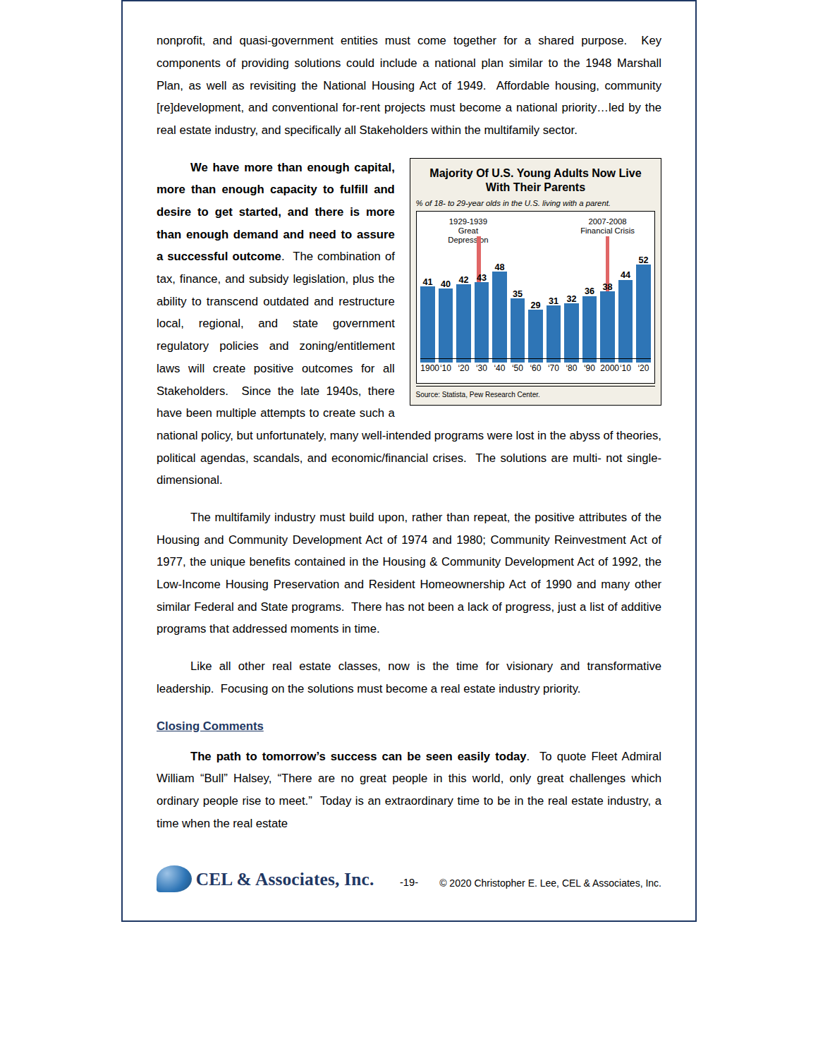nonprofit, and quasi-government entities must come together for a shared purpose. Key components of providing solutions could include a national plan similar to the 1948 Marshall Plan, as well as revisiting the National Housing Act of 1949. Affordable housing, community [re]development, and conventional for-rent projects must become a national priority…led by the real estate industry, and specifically all Stakeholders within the multifamily sector.
Majority Of U.S. Young Adults Now Live
With Their Parents
% of 18- to 29-year olds in the U.S. living with a parent.
1929-1939
Great
Depression
2007-2008
Financial Crisis
41
40
42
43
48
35
29
31
32
36
38
44
52
1900‘10‘20‘30‘40‘50‘60‘70‘80‘902000‘10‘20
Source: Statista, Pew Research Center.
We have more than enough capital, more than enough capacity to fulfill and desire to get started, and there is more than enough demand and need to assure a successful outcome. The combination of tax, finance, and subsidy legislation, plus the ability to transcend outdated and restructure local, regional, and state government regulatory policies and zoning/entitlement laws will create positive outcomes for all Stakeholders. Since the late 1940s, there have been multiple attempts to create such a national policy, but unfortunately, many well-intended programs were lost in the abyss of theories, political agendas, scandals, and economic/financial crises. The solutions are multi- not single-dimensional.
The multifamily industry must build upon, rather than repeat, the positive attributes of the Housing and Community Development Act of 1974 and 1980; Community Reinvestment Act of 1977, the unique benefits contained in the Housing & Community Development Act of 1992, the Low-Income Housing Preservation and Resident Homeownership Act of 1990 and many other similar Federal and State programs. There has not been a lack of progress, just a list of additive programs that addressed moments in time.
Like all other real estate classes, now is the time for visionary and transformative leadership. Focusing on the solutions must become a real estate industry priority.
Closing Comments
The path to tomorrow’s success can be seen easily today. To quote Fleet Admiral William “Bull” Halsey, “There are no great people in this world, only great challenges which ordinary people rise to meet.” Today is an extraordinary time to be in the real estate industry, a time when the real estate
CEL & Associates, Inc.
-19-
© 2020 Christopher E. Lee, CEL & Associates, Inc.